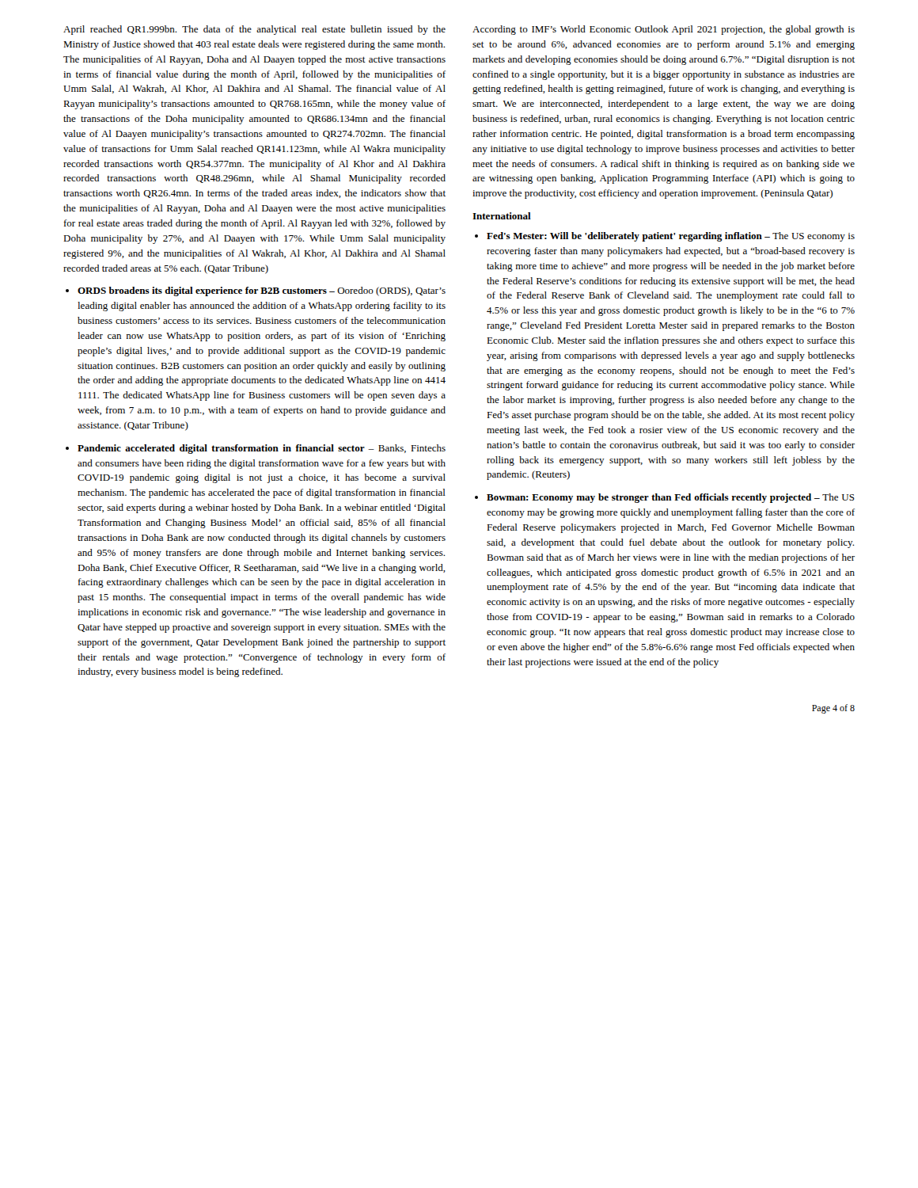April reached QR1.999bn. The data of the analytical real estate bulletin issued by the Ministry of Justice showed that 403 real estate deals were registered during the same month. The municipalities of Al Rayyan, Doha and Al Daayen topped the most active transactions in terms of financial value during the month of April, followed by the municipalities of Umm Salal, Al Wakrah, Al Khor, Al Dakhira and Al Shamal. The financial value of Al Rayyan municipality’s transactions amounted to QR768.165mn, while the money value of the transactions of the Doha municipality amounted to QR686.134mn and the financial value of Al Daayen municipality’s transactions amounted to QR274.702mn. The financial value of transactions for Umm Salal reached QR141.123mn, while Al Wakra municipality recorded transactions worth QR54.377mn. The municipality of Al Khor and Al Dakhira recorded transactions worth QR48.296mn, while Al Shamal Municipality recorded transactions worth QR26.4mn. In terms of the traded areas index, the indicators show that the municipalities of Al Rayyan, Doha and Al Daayen were the most active municipalities for real estate areas traded during the month of April. Al Rayyan led with 32%, followed by Doha municipality by 27%, and Al Daayen with 17%. While Umm Salal municipality registered 9%, and the municipalities of Al Wakrah, Al Khor, Al Dakhira and Al Shamal recorded traded areas at 5% each. (Qatar Tribune)
ORDS broadens its digital experience for B2B customers – Ooredoo (ORDS), Qatar’s leading digital enabler has announced the addition of a WhatsApp ordering facility to its business customers’ access to its services. Business customers of the telecommunication leader can now use WhatsApp to position orders, as part of its vision of ‘Enriching people’s digital lives,’ and to provide additional support as the COVID-19 pandemic situation continues. B2B customers can position an order quickly and easily by outlining the order and adding the appropriate documents to the dedicated WhatsApp line on 4414 1111. The dedicated WhatsApp line for Business customers will be open seven days a week, from 7 a.m. to 10 p.m., with a team of experts on hand to provide guidance and assistance. (Qatar Tribune)
Pandemic accelerated digital transformation in financial sector – Banks, Fintechs and consumers have been riding the digital transformation wave for a few years but with COVID-19 pandemic going digital is not just a choice, it has become a survival mechanism. The pandemic has accelerated the pace of digital transformation in financial sector, said experts during a webinar hosted by Doha Bank. In a webinar entitled ‘Digital Transformation and Changing Business Model’ an official said, 85% of all financial transactions in Doha Bank are now conducted through its digital channels by customers and 95% of money transfers are done through mobile and Internet banking services. Doha Bank, Chief Executive Officer, R Seetharaman, said “We live in a changing world, facing extraordinary challenges which can be seen by the pace in digital acceleration in past 15 months. The consequential impact in terms of the overall pandemic has wide implications in economic risk and governance.” “The wise leadership and governance in Qatar have stepped up proactive and sovereign support in every situation. SMEs with the support of the government, Qatar Development Bank joined the partnership to support their rentals and wage protection.” “Convergence of technology in every form of industry, every business model is being redefined.
According to IMF’s World Economic Outlook April 2021 projection, the global growth is set to be around 6%, advanced economies are to perform around 5.1% and emerging markets and developing economies should be doing around 6.7%.” “Digital disruption is not confined to a single opportunity, but it is a bigger opportunity in substance as industries are getting redefined, health is getting reimagined, future of work is changing, and everything is smart. We are interconnected, interdependent to a large extent, the way we are doing business is redefined, urban, rural economics is changing. Everything is not location centric rather information centric. He pointed, digital transformation is a broad term encompassing any initiative to use digital technology to improve business processes and activities to better meet the needs of consumers. A radical shift in thinking is required as on banking side we are witnessing open banking, Application Programming Interface (API) which is going to improve the productivity, cost efficiency and operation improvement. (Peninsula Qatar)
International
Fed's Mester: Will be 'deliberately patient' regarding inflation – The US economy is recovering faster than many policymakers had expected, but a “broad-based recovery is taking more time to achieve” and more progress will be needed in the job market before the Federal Reserve’s conditions for reducing its extensive support will be met, the head of the Federal Reserve Bank of Cleveland said. The unemployment rate could fall to 4.5% or less this year and gross domestic product growth is likely to be in the “6 to 7% range,” Cleveland Fed President Loretta Mester said in prepared remarks to the Boston Economic Club. Mester said the inflation pressures she and others expect to surface this year, arising from comparisons with depressed levels a year ago and supply bottlenecks that are emerging as the economy reopens, should not be enough to meet the Fed’s stringent forward guidance for reducing its current accommodative policy stance. While the labor market is improving, further progress is also needed before any change to the Fed’s asset purchase program should be on the table, she added. At its most recent policy meeting last week, the Fed took a rosier view of the US economic recovery and the nation’s battle to contain the coronavirus outbreak, but said it was too early to consider rolling back its emergency support, with so many workers still left jobless by the pandemic. (Reuters)
Bowman: Economy may be stronger than Fed officials recently projected – The US economy may be growing more quickly and unemployment falling faster than the core of Federal Reserve policymakers projected in March, Fed Governor Michelle Bowman said, a development that could fuel debate about the outlook for monetary policy. Bowman said that as of March her views were in line with the median projections of her colleagues, which anticipated gross domestic product growth of 6.5% in 2021 and an unemployment rate of 4.5% by the end of the year. But “incoming data indicate that economic activity is on an upswing, and the risks of more negative outcomes - especially those from COVID-19 - appear to be easing,” Bowman said in remarks to a Colorado economic group. “It now appears that real gross domestic product may increase close to or even above the higher end” of the 5.8%-6.6% range most Fed officials expected when their last projections were issued at the end of the policy
Page 4 of 8